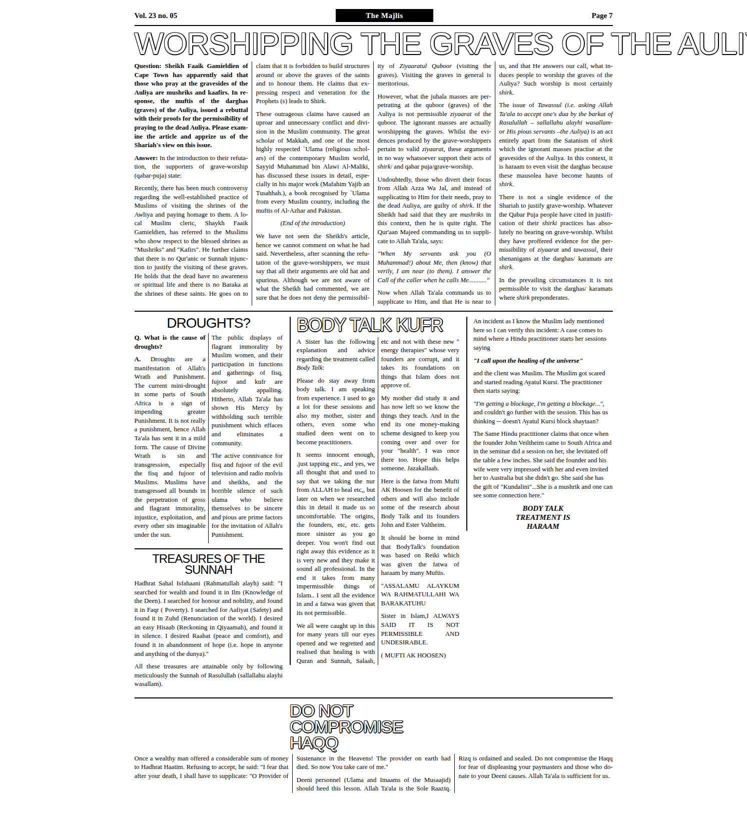Vol. 23 no. 05
The Majlis
Page 7
WORSHIPPING THE GRAVES OF THE AULIYA
Question: Sheikh Faaik Gamieldien of Cape Town has apparently said that those who pray at the gravesides of the Auliya are mushriks and kaafirs. In response, the muftis of the darghas (graves) of the Auliya, issued a rebuttal with their proofs for the permissibility of praying to the dead Auliya. Please examine the article and apprize us of the Shariah's view on this issue.
Answer: In the introduction to their refutation, the supporters of grave-worship (qabar-puja) state:
Recently, there has been much controversy regarding the well-established practice of Muslims of visiting the shrines of the Awliya and paying homage to them. A local Muslim cleric, Shaykh Faaik Gamieldien, has referred to the Muslims who show respect to the blessed shrines as "Mushriks" and "Kafirs". He further claims that there is no Qur'anic or Sunnah injunction to justify the visiting of these graves. He holds that the dead have no awareness or spiritual life and there is no Baraka at the shrines of these saints. He goes on to claim that it is forbidden to build structures around or above the graves of the saints and to honour them. He claims that expressing respect and veneration for the Prophets (s) leads to Shirk.
These outrageous claims have caused an uproar and unnecessary conflict and division in the Muslim community. The great scholar of Makkah, and one of the most highly respected `Ulama (religious scholars) of the contemporary Muslim world, Sayyid Muhammad bin Alawi Al-Maliki, has discussed these issues in detail, especially in his major work (Mafahim Yajib an Tusahhah.), a book recognised by `Ulama from every Muslim country, including the muftis of Al-Azhar and Pakistan.
(End of the introduction)
We have not seen the Sheikh's article, hence we cannot comment on what he had said. Nevertheless, after scanning the refutation of the grave-worshippers, we must say that all their arguments are old hat and spurious. Although we are not aware of what the Sheikh had commented, we are sure that he does not deny the permissibility of Ziyaaratul Quboor (visiting the graves). Visiting the graves in general is meritorious.
However, what the juhala masses are perpetrating at the quboor (graves) of the Auliya is not permissible ziyaarat of the quboor. The ignorant masses are actually worshipping the graves. Whilst the evidences produced by the grave-worshippers pertain to valid ziyaarat, these arguments in no way whatsoever support their acts of shirk/ and qabar puja/grave-worship.
Undoubtedly, those who divert their focus from Allah Azza Wa Jal, and instead of supplicating to Him for their needs, pray to the dead Auliya, are guilty of shirk. If the Sheikh had said that they are mushriks in this context, then he is quite right. The Qur'aan Majeed commanding us to supplicate to Allah Ta'ala, says:
"When My servants ask you (O Muhammad!) about Me, then (know) that verily, I am near (to them). I answer the Call of the caller when he calls Me..........."
Now when Allah Ta'ala commands us to supplicate to Him, and that He is near to us, and that He answers our call, what induces people to worship the graves of the Auliya? Such worship is most certainly shirk.
The issue of Tawassul (i.e. asking Allah Ta'ala to accept one's dua by the barkat of Rasulullah – sallallahu alayhi wasallam- or His pious servants –the Auliya) is an act entirely apart from the Satanism of shirk which the ignorant masses practise at the gravesides of the Auliya. In this context, it is haraam to even visit the darghas because these mausolea have become haunts of shirk.
There is not a single evidence of the Shariah to justify grave-worship. Whatever the Qabar Puja people have cited in justification of their shirki practices has absolutely no bearing on grave-worship. Whilst they have proffered evidence for the permissibility of ziyaarat and tawassul, their shenanigans at the darghas/ karamats are shirk.
In the prevailing circumstances it is not permissible to visit the darghas/ karamats where shirk preponderates.
DROUGHTS?
Q. What is the cause of droughts?
A. Droughts are a manifestation of Allah's Wrath and Punishment. The current mini-drought in some parts of South Africa is a sign of impending greater Punishment. It is not really a punishment, hence Allah Ta'ala has sent it in a mild form. The cause of Divine Wrath is sin and transgression, especially the fisq and fujoor of Muslims. Muslims have transgressed all bounds in the perpetration of gross and flagrant immorality, injustice, exploitation, and every other sin imaginable under the sun.
The public displays of flagrant immorality by Muslim women, and their participation in functions and gatherings of fisq, fujoor and kufr are absolutely appalling. Hitherto, Allah Ta'ala has shown His Mercy by withholding such terrible punishment which effaces and eliminates a community.
The active connivance for fisq and fujoor of the evil television and radio molvis and sheikhs, and the horrible silence of such ulama who believe themselves to be sincere and pious are prime factors for the invitation of Allah's Punishment.
TREASURES OF THE SUNNAH
Hadhrat Sahal Isfahaani (Rahmatullah alayh) said: "I searched for wealth and found it in Ilm (Knowledge of the Deen). I searched for honour and nobility, and found it in Faqr ( Poverty). I searched for Aafiyat (Safety) and found it in Zuhd (Renunciation of the world). I desired an easy Hisaab (Reckoning in Qiyaamah), and found it in silence. I desired Raahat (peace and comfort), and found it in abandonment of hope (i.e. hope in anyone and anything of the dunya)."
All these treasures are attainable only by following meticulously the Sunnah of Rasulullah (sallallahu alayhi wasallam).
BODY TALK KUFR
A Sister has the following explanation and advice regarding the treatment called Body Talk:
Please do stay away from body talk. I am speaking from experience. I used to go a lot for these sessions and also my mother, sister and others, even some who studied deen went on to become practitioners.
It seems innocent enough, .just tapping etc., and yes, we all thought that and used to say that we taking the nur from ALLAH to heal etc,, but later on when we researched this in detail it made us so uncomfortable. The origins, the founders, etc, etc. gets more sinister as you go deeper. You won't find out right away this evidence as it is very new and they make it sound all professional. In the end it takes from many impermissible things of Islam.. I sent all the evidence in and a fatwa was given that its not permissible.
We all were caught up in this for many years till our eyes opened and we regretted and realised that healing is with Quran and Sunnah, Salaah, etc and not with these new " energy therapies" whose very founders are corrupt, and it takes its foundations on things that Islam does not approve of.
My mother did study it and has now left so we know the things they teach. And in the end its one money-making scheme designed to keep you coming over and over for your "health". I was once there too. Hope this helps someone. Jazakallaah.
Here is the fatwa from Mufti AK Hoosen for the benefit of others and will also include some of the research about Body Talk and its founders John and Ester Valtheim.
It should be borne in mind that BodyTalk's foundation was based on Reiki which was given the fatwa of haraam by many Muftis.
"ASSALAMU ALAYKUM WA RAHMATULLAHI WA BARAKATUHU
Sister in Islam,I ALWAYS SAID IT IS NOT PERMISSIBLE AND UNDESIRABLE.
( MUFTI AK HOOSEN)
An incident as I know the Muslim lady mentioned here so I can verify this incident: A case comes to mind where a Hindu practitioner starts her sessions saying
"I call upon the healing of the universe"
and the client was Muslim. The Muslim got scared and started reading Ayatul Kursi. The practitioner then starts saying:
"I'm getting a blockage, I'm getting a blockage...", and couldn't go further with the session. This has us thinking -- doesn't Ayatul Kursi block shaytaan?
The Same Hindu practitioner claims that once when the founder John Veiltheim came to South Africa and in the seminar did a session on her, she levitated off the table a few inches. She said the founder and his wife were very impressed with her and even invited her to Australia but she didn't go. She said she has the gift of "Kundalini"...She is a mushrik and one can see some connection here."
BODY TALK
TREATMENT IS
HARAAM
DO NOT COMPROMISE HAQQ
Once a wealthy man offered a considerable sum of money to Hadhrat Haatim. Refusing to accept, he said: "I fear that after your death, I shall have to supplicate: "O Provider of Sustenance in the Heavens! The provider on earth had died. So now You take care of me."
Deeni personnel (Ulama and Imaams of the Musaajid) should heed this lesson. Allah Ta'ala is the Sole Raaziq. Rizq is ordained and sealed. Do not compromise the Haqq for fear of displeasing your paymasters and those who donate to your Deeni causes. Allah Ta'ala is sufficient for us.